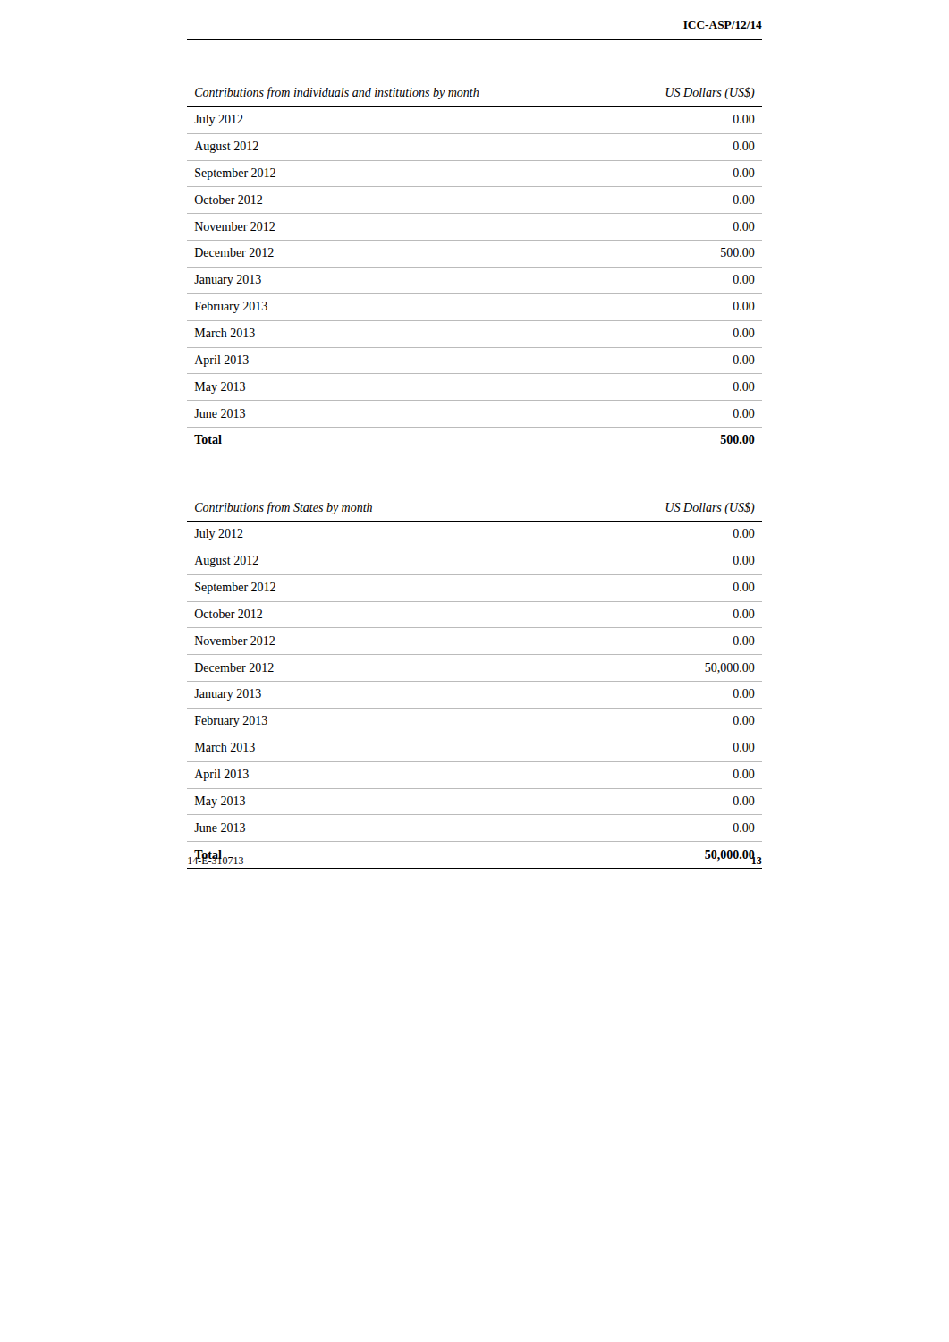ICC-ASP/12/14
| Contributions from individuals and institutions by month | US Dollars (US$) |
| --- | --- |
| July 2012 | 0.00 |
| August 2012 | 0.00 |
| September 2012 | 0.00 |
| October 2012 | 0.00 |
| November 2012 | 0.00 |
| December 2012 | 500.00 |
| January 2013 | 0.00 |
| February 2013 | 0.00 |
| March 2013 | 0.00 |
| April 2013 | 0.00 |
| May 2013 | 0.00 |
| June 2013 | 0.00 |
| Total | 500.00 |
| Contributions from States by month | US Dollars (US$) |
| --- | --- |
| July 2012 | 0.00 |
| August 2012 | 0.00 |
| September 2012 | 0.00 |
| October 2012 | 0.00 |
| November 2012 | 0.00 |
| December 2012 | 50,000.00 |
| January 2013 | 0.00 |
| February 2013 | 0.00 |
| March 2013 | 0.00 |
| April 2013 | 0.00 |
| May 2013 | 0.00 |
| June 2013 | 0.00 |
| Total | 50,000.00 |
14-E-310713
13